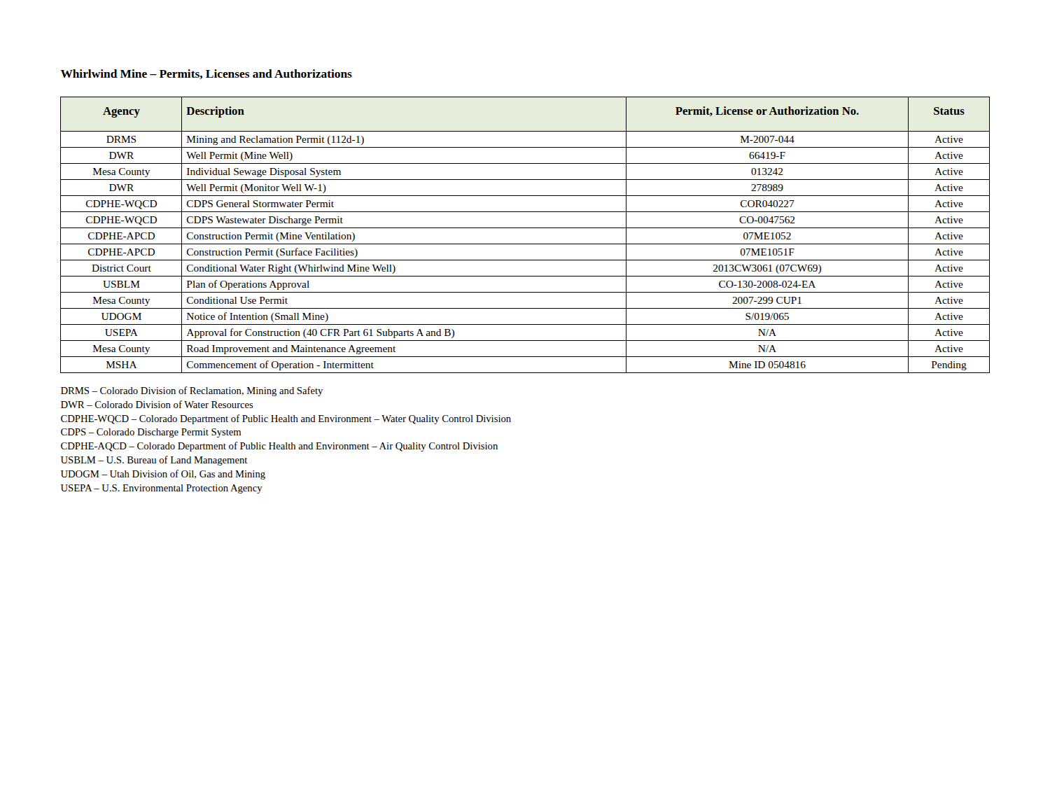Whirlwind Mine – Permits, Licenses and Authorizations
| Agency | Description | Permit, License or Authorization No. | Status |
| --- | --- | --- | --- |
| DRMS | Mining and Reclamation Permit (112d-1) | M-2007-044 | Active |
| DWR | Well Permit (Mine Well) | 66419-F | Active |
| Mesa County | Individual Sewage Disposal System | 013242 | Active |
| DWR | Well Permit (Monitor Well W-1) | 278989 | Active |
| CDPHE-WQCD | CDPS General Stormwater Permit | COR040227 | Active |
| CDPHE-WQCD | CDPS Wastewater Discharge Permit | CO-0047562 | Active |
| CDPHE-APCD | Construction Permit (Mine Ventilation) | 07ME1052 | Active |
| CDPHE-APCD | Construction Permit (Surface Facilities) | 07ME1051F | Active |
| District Court | Conditional Water Right (Whirlwind Mine Well) | 2013CW3061 (07CW69) | Active |
| USBLM | Plan of Operations Approval | CO-130-2008-024-EA | Active |
| Mesa County | Conditional Use Permit | 2007-299 CUP1 | Active |
| UDOGM | Notice of Intention (Small Mine) | S/019/065 | Active |
| USEPA | Approval for Construction (40 CFR Part 61 Subparts A and B) | N/A | Active |
| Mesa County | Road Improvement and Maintenance Agreement | N/A | Active |
| MSHA | Commencement of Operation - Intermittent | Mine ID 0504816 | Pending |
DRMS – Colorado Division of Reclamation, Mining and Safety
DWR – Colorado Division of Water Resources
CDPHE-WQCD – Colorado Department of Public Health and Environment – Water Quality Control Division
CDPS – Colorado Discharge Permit System
CDPHE-AQCD – Colorado Department of Public Health and Environment – Air Quality Control Division
USBLM – U.S. Bureau of Land Management
UDOGM – Utah Division of Oil, Gas and Mining
USEPA – U.S. Environmental Protection Agency